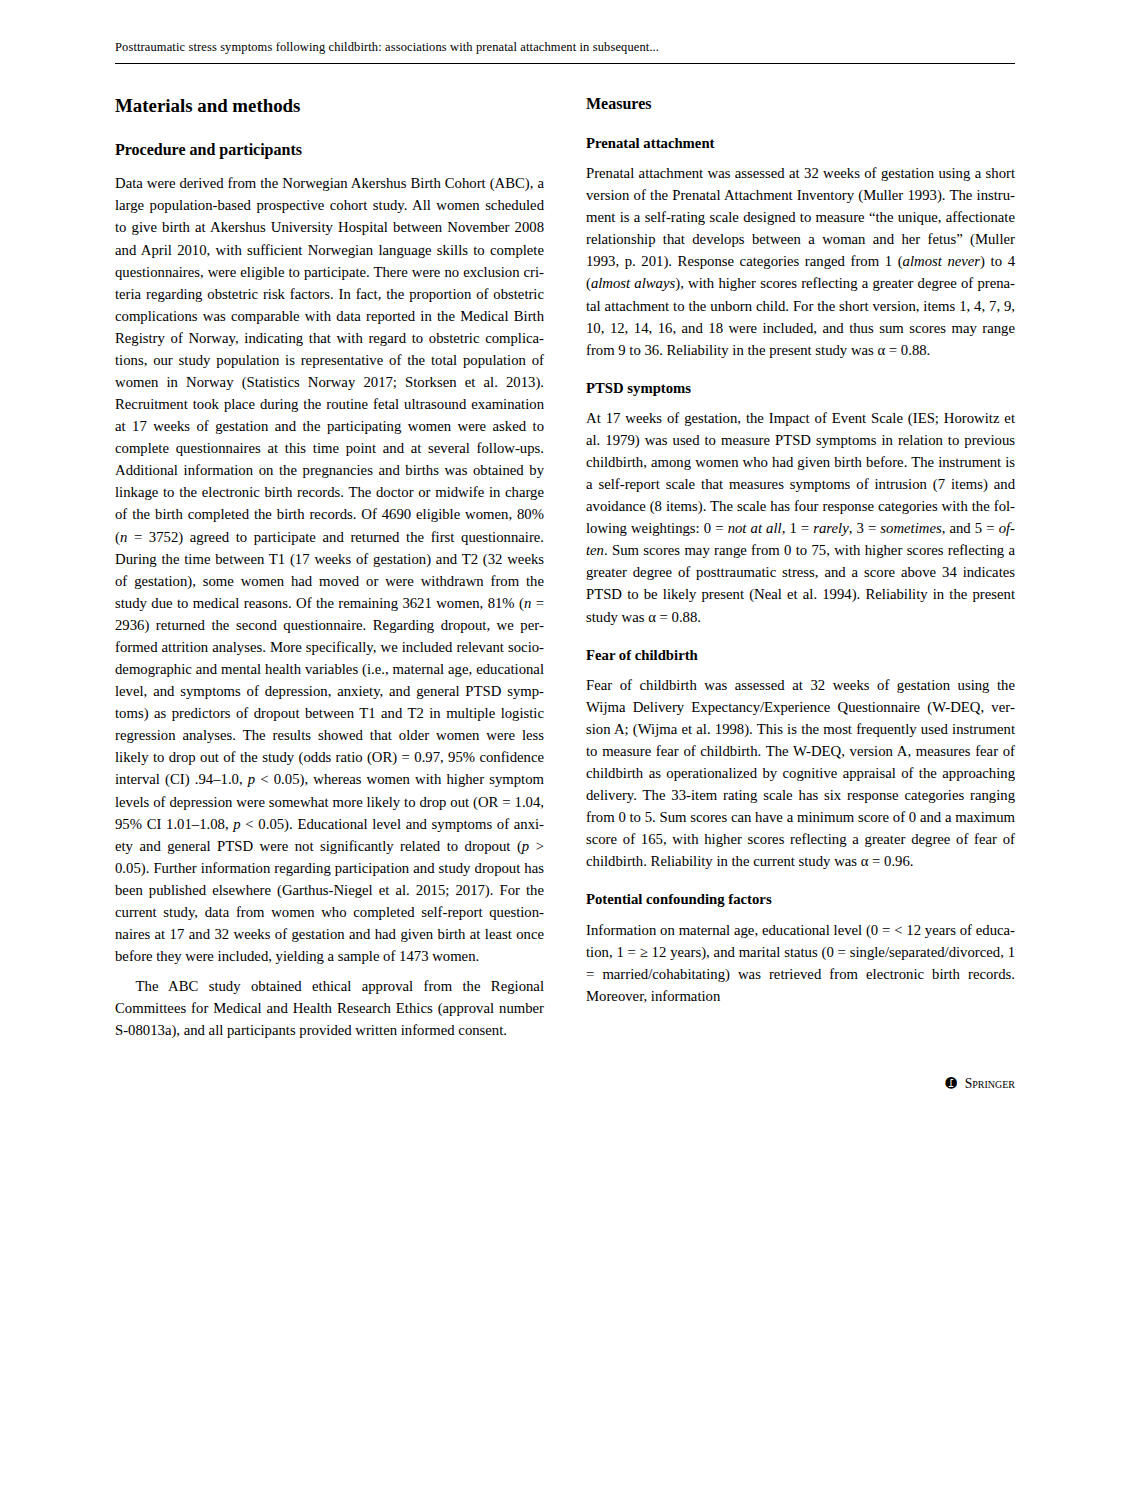Posttraumatic stress symptoms following childbirth: associations with prenatal attachment in subsequent...
Materials and methods
Procedure and participants
Data were derived from the Norwegian Akershus Birth Cohort (ABC), a large population-based prospective cohort study. All women scheduled to give birth at Akershus University Hospital between November 2008 and April 2010, with sufficient Norwegian language skills to complete questionnaires, were eligible to participate. There were no exclusion criteria regarding obstetric risk factors. In fact, the proportion of obstetric complications was comparable with data reported in the Medical Birth Registry of Norway, indicating that with regard to obstetric complications, our study population is representative of the total population of women in Norway (Statistics Norway 2017; Storksen et al. 2013). Recruitment took place during the routine fetal ultrasound examination at 17 weeks of gestation and the participating women were asked to complete questionnaires at this time point and at several follow-ups. Additional information on the pregnancies and births was obtained by linkage to the electronic birth records. The doctor or midwife in charge of the birth completed the birth records. Of 4690 eligible women, 80% (n = 3752) agreed to participate and returned the first questionnaire. During the time between T1 (17 weeks of gestation) and T2 (32 weeks of gestation), some women had moved or were withdrawn from the study due to medical reasons. Of the remaining 3621 women, 81% (n = 2936) returned the second questionnaire. Regarding dropout, we performed attrition analyses. More specifically, we included relevant socio-demographic and mental health variables (i.e., maternal age, educational level, and symptoms of depression, anxiety, and general PTSD symptoms) as predictors of dropout between T1 and T2 in multiple logistic regression analyses. The results showed that older women were less likely to drop out of the study (odds ratio (OR) = 0.97, 95% confidence interval (CI) .94–1.0, p < 0.05), whereas women with higher symptom levels of depression were somewhat more likely to drop out (OR = 1.04, 95% CI 1.01–1.08, p < 0.05). Educational level and symptoms of anxiety and general PTSD were not significantly related to dropout (p > 0.05). Further information regarding participation and study dropout has been published elsewhere (Garthus-Niegel et al. 2015; 2017). For the current study, data from women who completed self-report questionnaires at 17 and 32 weeks of gestation and had given birth at least once before they were included, yielding a sample of 1473 women.
The ABC study obtained ethical approval from the Regional Committees for Medical and Health Research Ethics (approval number S-08013a), and all participants provided written informed consent.
Measures
Prenatal attachment
Prenatal attachment was assessed at 32 weeks of gestation using a short version of the Prenatal Attachment Inventory (Muller 1993). The instrument is a self-rating scale designed to measure “the unique, affectionate relationship that develops between a woman and her fetus” (Muller 1993, p. 201). Response categories ranged from 1 (almost never) to 4 (almost always), with higher scores reflecting a greater degree of prenatal attachment to the unborn child. For the short version, items 1, 4, 7, 9, 10, 12, 14, 16, and 18 were included, and thus sum scores may range from 9 to 36. Reliability in the present study was α = 0.88.
PTSD symptoms
At 17 weeks of gestation, the Impact of Event Scale (IES; Horowitz et al. 1979) was used to measure PTSD symptoms in relation to previous childbirth, among women who had given birth before. The instrument is a self-report scale that measures symptoms of intrusion (7 items) and avoidance (8 items). The scale has four response categories with the following weightings: 0 = not at all, 1 = rarely, 3 = sometimes, and 5 = often. Sum scores may range from 0 to 75, with higher scores reflecting a greater degree of posttraumatic stress, and a score above 34 indicates PTSD to be likely present (Neal et al. 1994). Reliability in the present study was α = 0.88.
Fear of childbirth
Fear of childbirth was assessed at 32 weeks of gestation using the Wijma Delivery Expectancy/Experience Questionnaire (W-DEQ, version A; (Wijma et al. 1998). This is the most frequently used instrument to measure fear of childbirth. The W-DEQ, version A, measures fear of childbirth as operationalized by cognitive appraisal of the approaching delivery. The 33-item rating scale has six response categories ranging from 0 to 5. Sum scores can have a minimum score of 0 and a maximum score of 165, with higher scores reflecting a greater degree of fear of childbirth. Reliability in the current study was α = 0.96.
Potential confounding factors
Information on maternal age, educational level (0 = < 12 years of education, 1 = ≥ 12 years), and marital status (0 = single/separated/divorced, 1 = married/cohabitating) was retrieved from electronic birth records. Moreover, information
➊ Springer